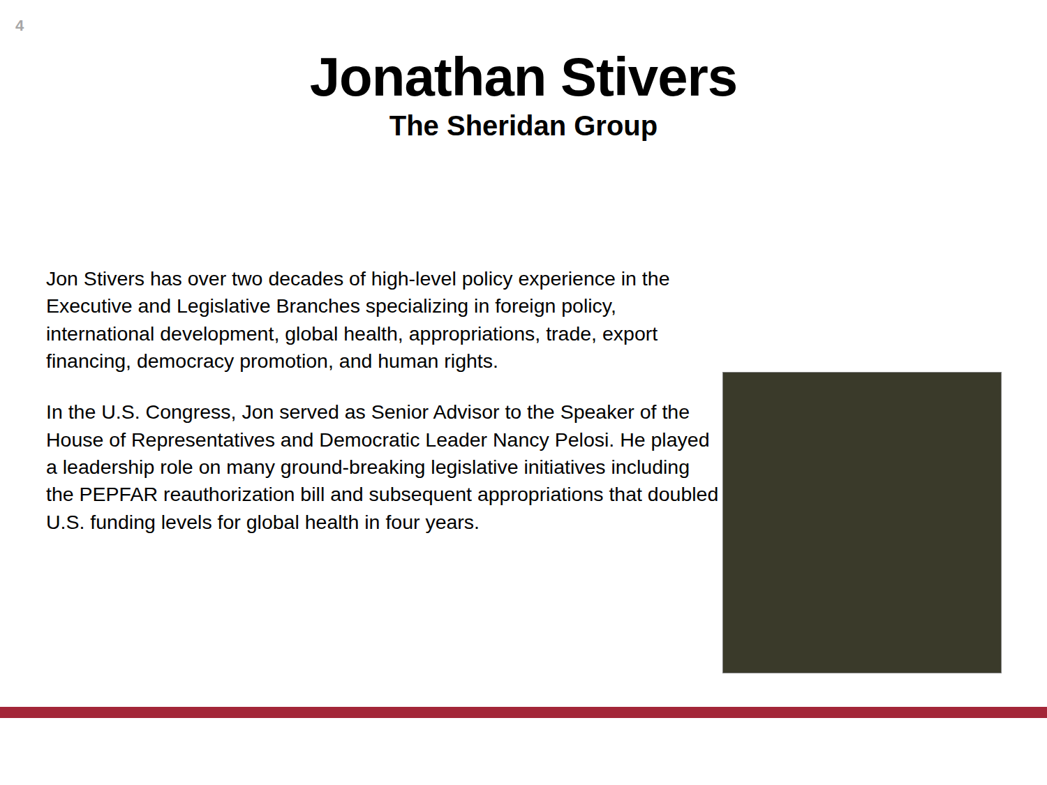4
Jonathan Stivers
The Sheridan Group
Jon Stivers has over two decades of high-level policy experience in the Executive and Legislative Branches specializing in foreign policy, international development, global health, appropriations, trade, export financing, democracy promotion, and human rights.
In the U.S. Congress, Jon served as Senior Advisor to the Speaker of the House of Representatives and Democratic Leader Nancy Pelosi. He played a leadership role on many ground-breaking legislative initiatives including the PEPFAR reauthorization bill and subsequent appropriations that doubled U.S. funding levels for global health in four years.